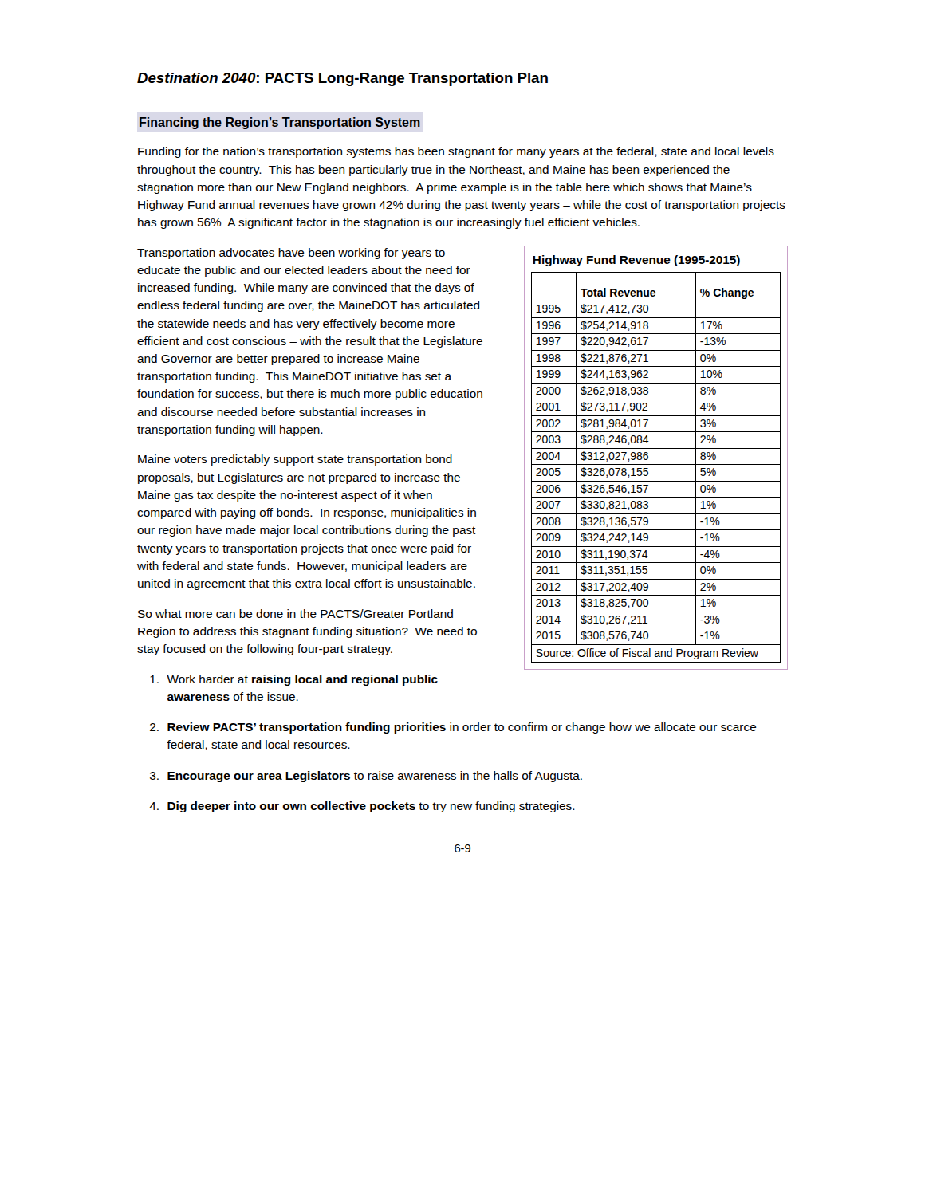Destination 2040: PACTS Long-Range Transportation Plan
Financing the Region’s Transportation System
Funding for the nation’s transportation systems has been stagnant for many years at the federal, state and local levels throughout the country. This has been particularly true in the Northeast, and Maine has been experienced the stagnation more than our New England neighbors. A prime example is in the table here which shows that Maine’s Highway Fund annual revenues have grown 42% during the past twenty years – while the cost of transportation projects has grown 56% A significant factor in the stagnation is our increasingly fuel efficient vehicles.
Highway Fund Revenue (1995-2015)
| | Total Revenue | % Change |
| --- | --- | --- |
| 1995 | $217,412,730 | |
| 1996 | $254,214,918 | 17% |
| 1997 | $220,942,617 | -13% |
| 1998 | $221,876,271 | 0% |
| 1999 | $244,163,962 | 10% |
| 2000 | $262,918,938 | 8% |
| 2001 | $273,117,902 | 4% |
| 2002 | $281,984,017 | 3% |
| 2003 | $288,246,084 | 2% |
| 2004 | $312,027,986 | 8% |
| 2005 | $326,078,155 | 5% |
| 2006 | $326,546,157 | 0% |
| 2007 | $330,821,083 | 1% |
| 2008 | $328,136,579 | -1% |
| 2009 | $324,242,149 | -1% |
| 2010 | $311,190,374 | -4% |
| 2011 | $311,351,155 | 0% |
| 2012 | $317,202,409 | 2% |
| 2013 | $318,825,700 | 1% |
| 2014 | $310,267,211 | -3% |
| 2015 | $308,576,740 | -1% |
| Source: Office of Fiscal and Program Review |
Transportation advocates have been working for years to educate the public and our elected leaders about the need for increased funding. While many are convinced that the days of endless federal funding are over, the MaineDOT has articulated the statewide needs and has very effectively become more efficient and cost conscious – with the result that the Legislature and Governor are better prepared to increase Maine transportation funding. This MaineDOT initiative has set a foundation for success, but there is much more public education and discourse needed before substantial increases in transportation funding will happen.
Maine voters predictably support state transportation bond proposals, but Legislatures are not prepared to increase the Maine gas tax despite the no-interest aspect of it when compared with paying off bonds. In response, municipalities in our region have made major local contributions during the past twenty years to transportation projects that once were paid for with federal and state funds. However, municipal leaders are united in agreement that this extra local effort is unsustainable.
So what more can be done in the PACTS/Greater Portland Region to address this stagnant funding situation? We need to stay focused on the following four-part strategy.
Work harder at raising local and regional public awareness of the issue.
Review PACTS’ transportation funding priorities in order to confirm or change how we allocate our scarce federal, state and local resources.
Encourage our area Legislators to raise awareness in the halls of Augusta.
Dig deeper into our own collective pockets to try new funding strategies.
6-9